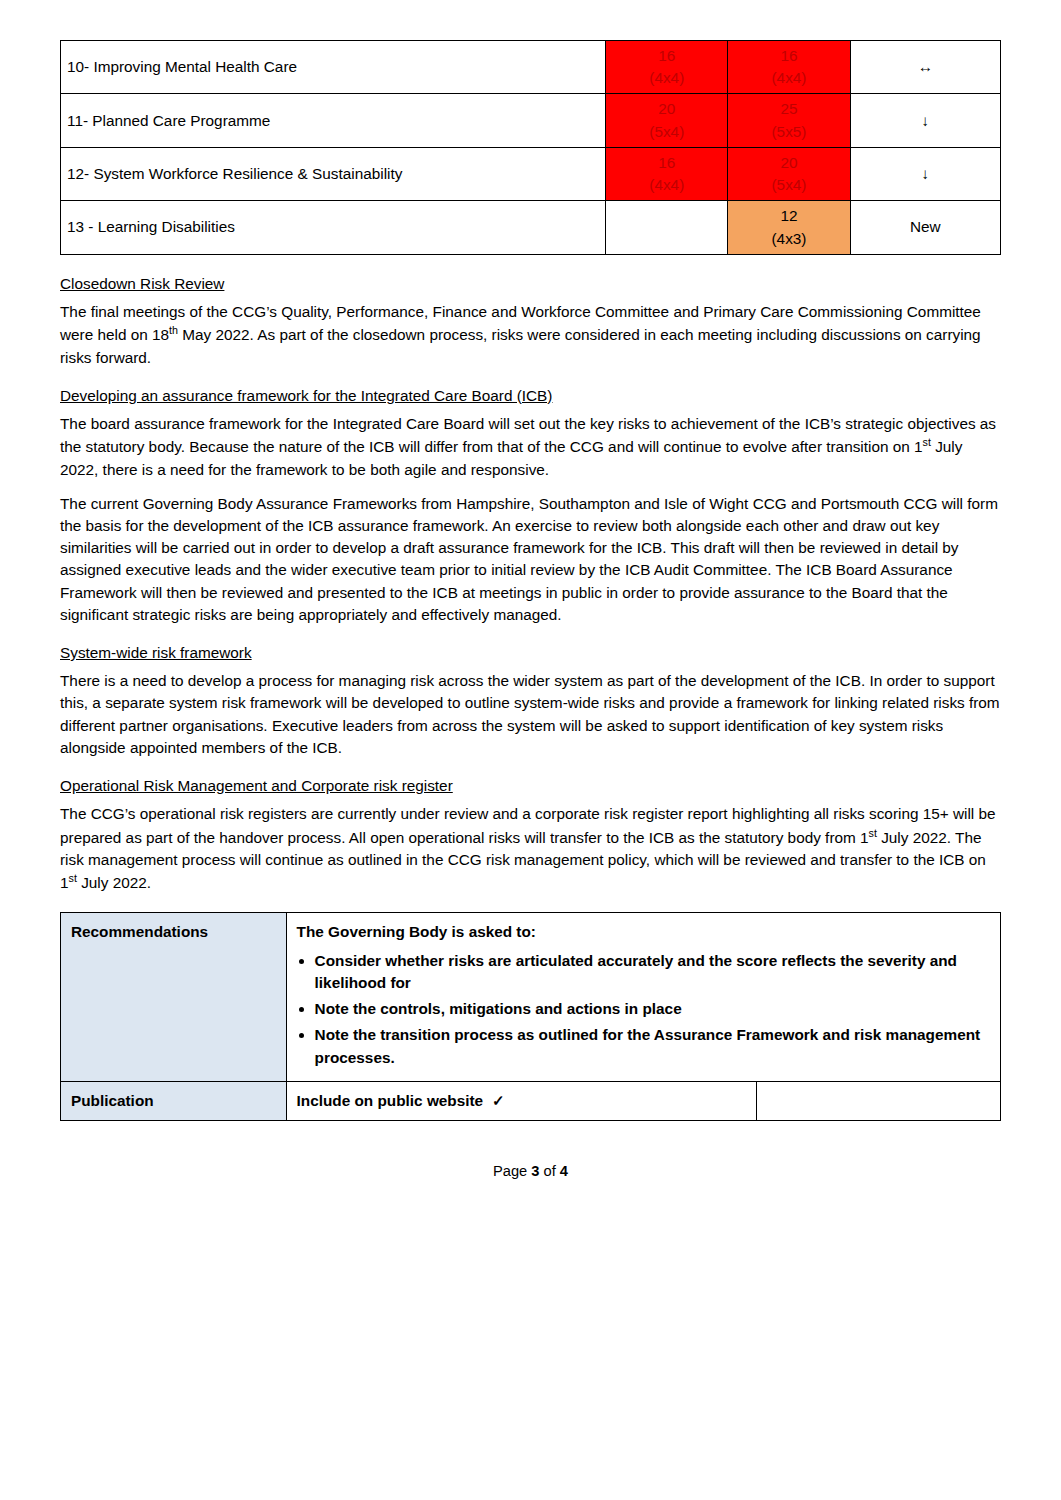| 10- Improving Mental Health Care | 16 (4x4) | 16 (4x4) | ↔ |
| 11- Planned Care Programme | 20 (5x4) | 25 (5x5) | ↓ |
| 12- System Workforce Resilience & Sustainability | 16 (4x4) | 20 (5x4) | ↓ |
| 13 - Learning Disabilities | | 12 (4x3) | New |
Closedown Risk Review
The final meetings of the CCG’s Quality, Performance, Finance and Workforce Committee and Primary Care Commissioning Committee were held on 18th May 2022. As part of the closedown process, risks were considered in each meeting including discussions on carrying risks forward.
Developing an assurance framework for the Integrated Care Board (ICB)
The board assurance framework for the Integrated Care Board will set out the key risks to achievement of the ICB’s strategic objectives as the statutory body. Because the nature of the ICB will differ from that of the CCG and will continue to evolve after transition on 1st July 2022, there is a need for the framework to be both agile and responsive.
The current Governing Body Assurance Frameworks from Hampshire, Southampton and Isle of Wight CCG and Portsmouth CCG will form the basis for the development of the ICB assurance framework. An exercise to review both alongside each other and draw out key similarities will be carried out in order to develop a draft assurance framework for the ICB. This draft will then be reviewed in detail by assigned executive leads and the wider executive team prior to initial review by the ICB Audit Committee. The ICB Board Assurance Framework will then be reviewed and presented to the ICB at meetings in public in order to provide assurance to the Board that the significant strategic risks are being appropriately and effectively managed.
System-wide risk framework
There is a need to develop a process for managing risk across the wider system as part of the development of the ICB. In order to support this, a separate system risk framework will be developed to outline system-wide risks and provide a framework for linking related risks from different partner organisations. Executive leaders from across the system will be asked to support identification of key system risks alongside appointed members of the ICB.
Operational Risk Management and Corporate risk register
The CCG’s operational risk registers are currently under review and a corporate risk register report highlighting all risks scoring 15+ will be prepared as part of the handover process. All open operational risks will transfer to the ICB as the statutory body from 1st July 2022. The risk management process will continue as outlined in the CCG risk management policy, which will be reviewed and transfer to the ICB on 1st July 2022.
| Recommendations | The Governing Body is asked to: Consider whether risks are articulated accurately and the score reflects the severity and likelihood for Note the controls, mitigations and actions in place Note the transition process as outlined for the Assurance Framework and risk management processes. |
| Publication | Include on public website ✓ | |
Page 3 of 4